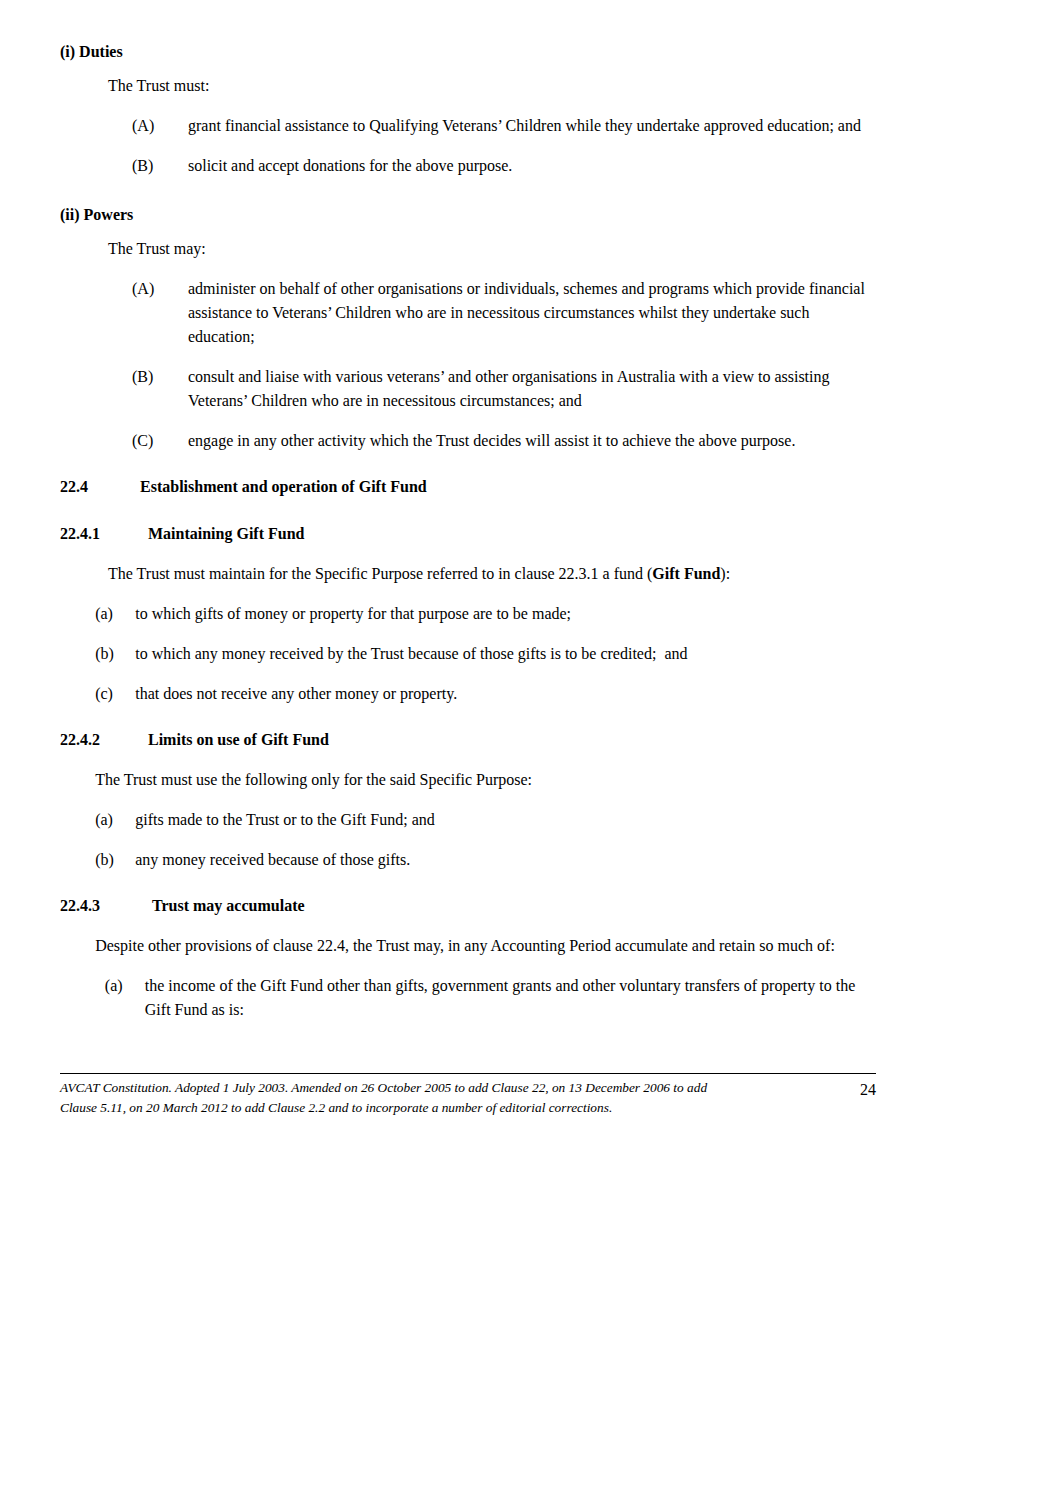(i) Duties
The Trust must:
(A) grant financial assistance to Qualifying Veterans’ Children while they undertake approved education; and
(B) solicit and accept donations for the above purpose.
(ii) Powers
The Trust may:
(A) administer on behalf of other organisations or individuals, schemes and programs which provide financial assistance to Veterans’ Children who are in necessitous circumstances whilst they undertake such education;
(B) consult and liaise with various veterans’ and other organisations in Australia with a view to assisting Veterans’ Children who are in necessitous circumstances; and
(C) engage in any other activity which the Trust decides will assist it to achieve the above purpose.
22.4 Establishment and operation of Gift Fund
22.4.1 Maintaining Gift Fund
The Trust must maintain for the Specific Purpose referred to in clause 22.3.1 a fund (Gift Fund):
(a) to which gifts of money or property for that purpose are to be made;
(b) to which any money received by the Trust because of those gifts is to be credited; and
(c) that does not receive any other money or property.
22.4.2 Limits on use of Gift Fund
The Trust must use the following only for the said Specific Purpose:
(a) gifts made to the Trust or to the Gift Fund; and
(b) any money received because of those gifts.
22.4.3 Trust may accumulate
Despite other provisions of clause 22.4, the Trust may, in any Accounting Period accumulate and retain so much of:
(a) the income of the Gift Fund other than gifts, government grants and other voluntary transfers of property to the Gift Fund as is:
AVCAT Constitution. Adopted 1 July 2003. Amended on 26 October 2005 to add Clause 22, on 13 December 2006 to add Clause 5.11, on 20 March 2012 to add Clause 2.2 and to incorporate a number of editorial corrections.
24